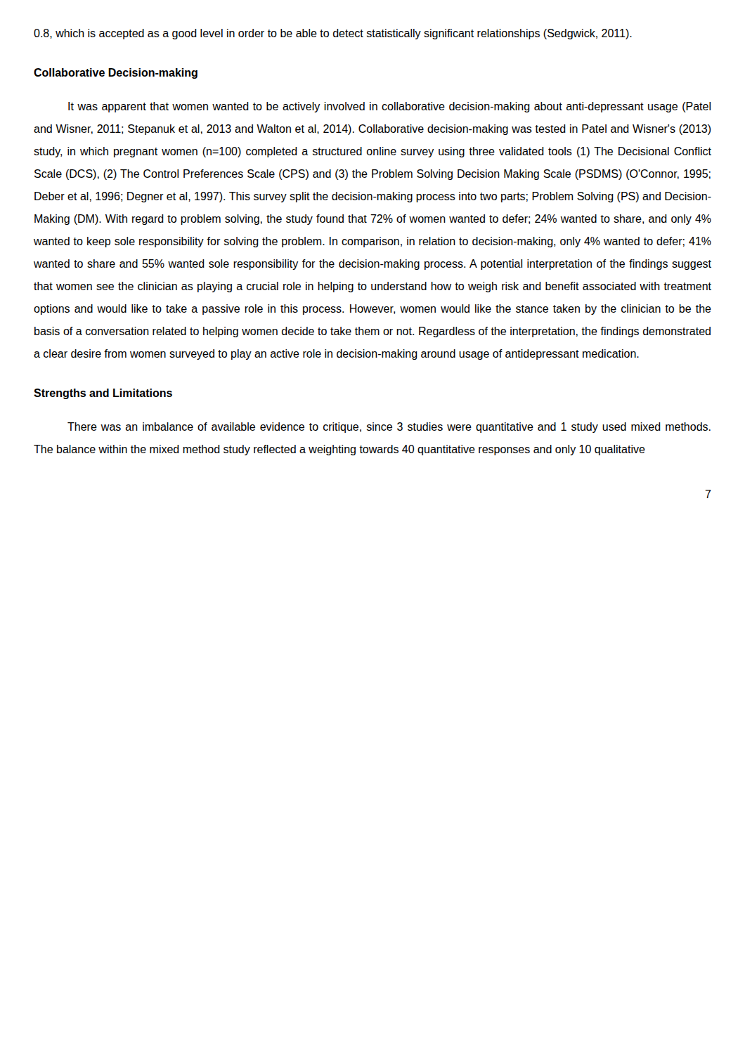0.8, which is accepted as a good level in order to be able to detect statistically significant relationships (Sedgwick, 2011).
Collaborative Decision-making
It was apparent that women wanted to be actively involved in collaborative decision-making about anti-depressant usage (Patel and Wisner, 2011; Stepanuk et al, 2013 and Walton et al, 2014). Collaborative decision-making was tested in Patel and Wisner's (2013) study, in which pregnant women (n=100) completed a structured online survey using three validated tools (1) The Decisional Conflict Scale (DCS), (2) The Control Preferences Scale (CPS) and (3) the Problem Solving Decision Making Scale (PSDMS) (O'Connor, 1995; Deber et al, 1996; Degner et al, 1997). This survey split the decision-making process into two parts; Problem Solving (PS) and Decision-Making (DM). With regard to problem solving, the study found that 72% of women wanted to defer; 24% wanted to share, and only 4% wanted to keep sole responsibility for solving the problem. In comparison, in relation to decision-making, only 4% wanted to defer; 41% wanted to share and 55% wanted sole responsibility for the decision-making process. A potential interpretation of the findings suggest that women see the clinician as playing a crucial role in helping to understand how to weigh risk and benefit associated with treatment options and would like to take a passive role in this process. However, women would like the stance taken by the clinician to be the basis of a conversation related to helping women decide to take them or not. Regardless of the interpretation, the findings demonstrated a clear desire from women surveyed to play an active role in decision-making around usage of antidepressant medication.
Strengths and Limitations
There was an imbalance of available evidence to critique, since 3 studies were quantitative and 1 study used mixed methods. The balance within the mixed method study reflected a weighting towards 40 quantitative responses and only 10 qualitative
7